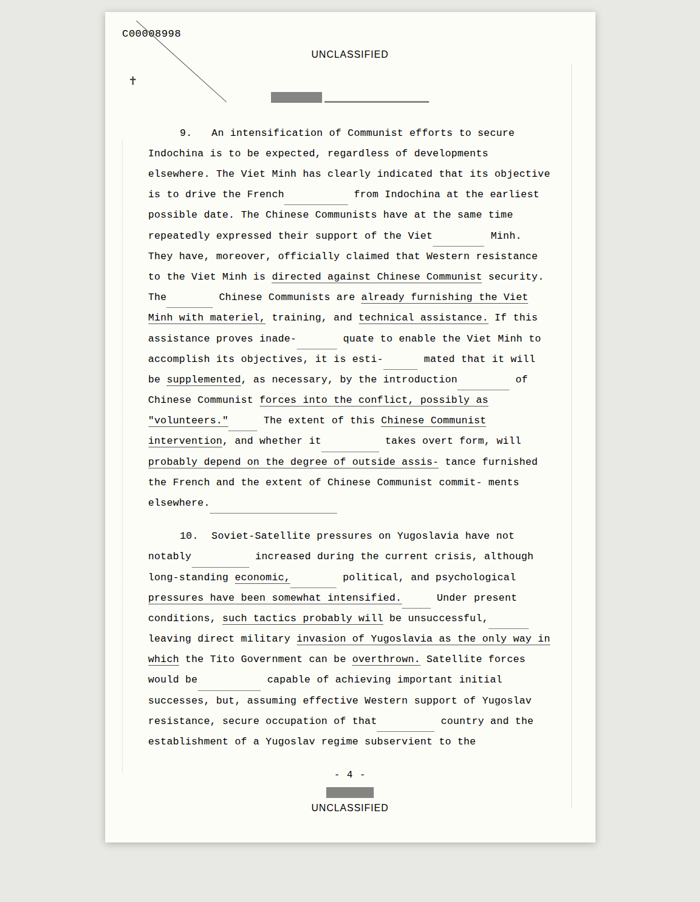C00008998
✝
UNCLASSIFIED
SECRET
9. An intensification of Communist efforts to secure Indochina is to be expected, regardless of developments elsewhere. The Viet Minh has clearly indicated that its objective is to drive the French from Indochina at the earliest possible date. The Chinese Communists have at the same time repeatedly expressed their support of the Viet Minh. They have, moreover, officially claimed that Western resistance to the Viet Minh is directed against Chinese Communist security. The Chinese Communists are already furnishing the Viet Minh with materiel, training, and technical assistance. If this assistance proves inade‑ quate to enable the Viet Minh to accomplish its objectives, it is esti‑ mated that it will be supplemented, as necessary, by the introduction of Chinese Communist forces into the conflict, possibly as "volunteers." The extent of this Chinese Communist intervention, and whether it takes overt form, will probably depend on the degree of outside assis‑ tance furnished the French and the extent of Chinese Communist commit‑ ments elsewhere.
10. Soviet‑Satellite pressures on Yugoslavia have not notably increased during the current crisis, although long‑standing economic, political, and psychological pressures have been somewhat intensified. Under present conditions, such tactics probably will be unsuccessful, leaving direct military invasion of Yugoslavia as the only way in which the Tito Government can be overthrown. Satellite forces would be capable of achieving important initial successes, but, assuming effective Western support of Yugoslav resistance, secure occupation of that country and the establishment of a Yugoslav regime subservient to the
- 4 -
SECRET
UNCLASSIFIED